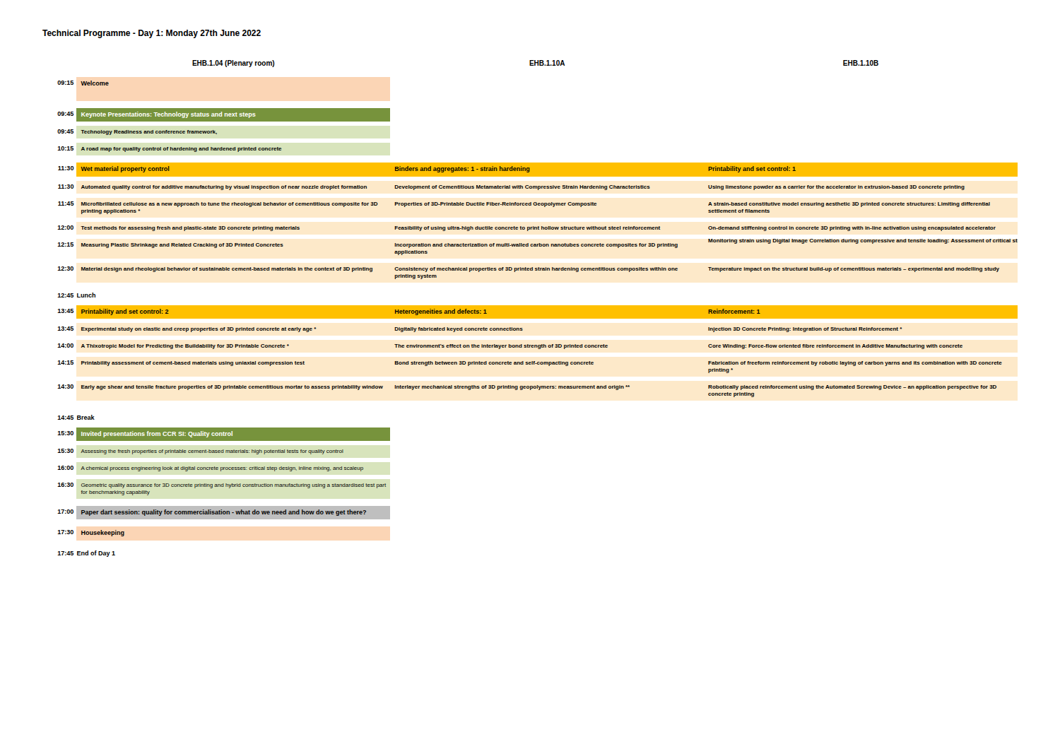Technical Programme - Day 1: Monday 27th June 2022
| | EHB.1.04 (Plenary room) | EHB.1.10A | EHB.1.10B |
| 09:15 | Welcome | | |
| 09:45 | Keynote Presentations: Technology status and next steps | | |
| 09:45 | Technology Readiness and conference framework, | | |
| 10:15 | A road map for quality control of hardening and hardened printed concrete | | |
| 11:30 | Wet material property control | Binders and aggregates: 1 - strain hardening | Printability and set control: 1 |
| 11:30 | Automated quality control for additive manufacturing by visual inspection of near nozzle droplet formation | Development of Cementitious Metamaterial with Compressive Strain Hardening Characteristics | Using limestone powder as a carrier for the accelerator in extrusion-based 3D concrete printing |
| 11:45 | Microfibrillated cellulose as a new approach to tune the rheological behavior of cementitious composite for 3D printing applications * | Properties of 3D-Printable Ductile Fiber-Reinforced Geopolymer Composite | A strain-based constitutive model ensuring aesthetic 3D printed concrete structures: Limiting differential settlement of filaments |
| 12:00 | Test methods for assessing fresh and plastic-state 3D concrete printing materials | Feasibility of using ultra-high ductile concrete to print hollow structure without steel reinforcement | On-demand stiffening control in concrete 3D printing with in-line activation using encapsulated accelerator |
| 12:15 | Measuring Plastic Shrinkage and Related Cracking of 3D Printed Concretes | Incorporation and characterization of multi-walled carbon nanotubes concrete composites for 3D printing applications | Monitoring strain using Digital Image Correlation during compressive and tensile loading: Assessment of critical strain of cementitious materials |
| 12:30 | Material design and rheological behavior of sustainable cement-based materials in the context of 3D printing | Consistency of mechanical properties of 3D printed strain hardening cementitious composites within one printing system | Temperature impact on the structural build-up of cementitious materials – experimental and modelling study |
| 12:45 | Lunch | | |
| 13:45 | Printability and set control: 2 | Heterogeneities and defects: 1 | Reinforcement: 1 |
| 13:45 | Experimental study on elastic and creep properties of 3D printed concrete at early age * | Digitally fabricated keyed concrete connections | Injection 3D Concrete Printing: Integration of Structural Reinforcement * |
| 14:00 | A Thixotropic Model for Predicting the Buildability for 3D Printable Concrete * | The environment's effect on the interlayer bond strength of 3D printed concrete | Core Winding: Force-flow oriented fibre reinforcement in Additive Manufacturing with concrete |
| 14:15 | Printability assessment of cement-based materials using uniaxial compression test | Bond strength between 3D printed concrete and self-compacting concrete | Fabrication of freeform reinforcement by robotic laying of carbon yarns and its combination with 3D concrete printing * |
| 14:30 | Early age shear and tensile fracture properties of 3D printable cementitious mortar to assess printability window | Interlayer mechanical strengths of 3D printing geopolymers: measurement and origin ** | Robotically placed reinforcement using the Automated Screwing Device – an application perspective for 3D concrete printing |
| 14:45 | Break | | |
| 15:30 | Invited presentations from CCR SI: Quality control | | |
| 15:30 | Assessing the fresh properties of printable cement-based materials: high potential tests for quality control | | |
| 16:00 | A chemical process engineering look at digital concrete processes: critical step design, inline mixing, and scaleup | | |
| 16:30 | Geometric quality assurance for 3D concrete printing and hybrid construction manufacturing using a standardised test part for benchmarking capability | | |
| 17:00 | Paper dart session: quality for commercialisation - what do we need and how do we get there? | | |
| 17:30 | Housekeeping | | |
| 17:45 | End of Day 1 | | |